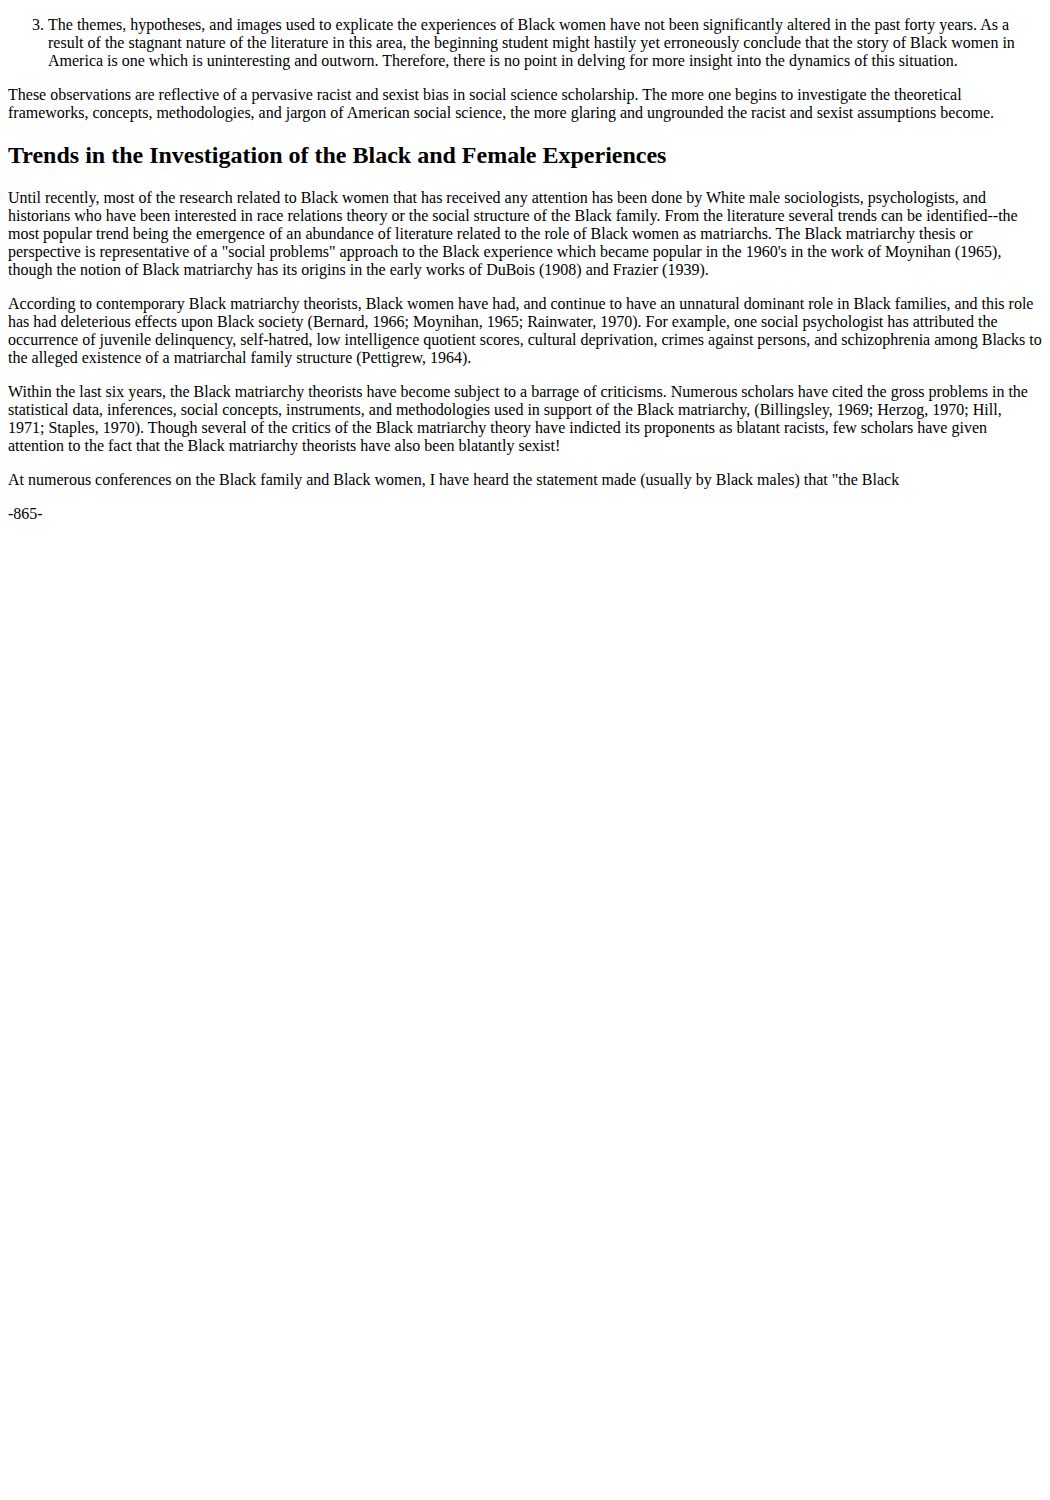The themes, hypotheses, and images used to explicate the experiences of Black women have not been significantly altered in the past forty years. As a result of the stagnant nature of the literature in this area, the beginning student might hastily yet erroneously conclude that the story of Black women in America is one which is uninteresting and outworn. Therefore, there is no point in delving for more insight into the dynamics of this situation.
These observations are reflective of a pervasive racist and sexist bias in social science scholarship. The more one begins to investigate the theoretical frameworks, concepts, methodologies, and jargon of American social science, the more glaring and ungrounded the racist and sexist assumptions become.
Trends in the Investigation of the Black and Female Experiences
Until recently, most of the research related to Black women that has received any attention has been done by White male sociologists, psychologists, and historians who have been interested in race relations theory or the social structure of the Black family. From the literature several trends can be identified--the most popular trend being the emergence of an abundance of literature related to the role of Black women as matriarchs. The Black matriarchy thesis or perspective is representative of a "social problems" approach to the Black experience which became popular in the 1960's in the work of Moynihan (1965), though the notion of Black matriarchy has its origins in the early works of DuBois (1908) and Frazier (1939).
According to contemporary Black matriarchy theorists, Black women have had, and continue to have an unnatural dominant role in Black families, and this role has had deleterious effects upon Black society (Bernard, 1966; Moynihan, 1965; Rainwater, 1970). For example, one social psychologist has attributed the occurrence of juvenile delinquency, self-hatred, low intelligence quotient scores, cultural deprivation, crimes against persons, and schizophrenia among Blacks to the alleged existence of a matriarchal family structure (Pettigrew, 1964).
Within the last six years, the Black matriarchy theorists have become subject to a barrage of criticisms. Numerous scholars have cited the gross problems in the statistical data, inferences, social concepts, instruments, and methodologies used in support of the Black matriarchy, (Billingsley, 1969; Herzog, 1970; Hill, 1971; Staples, 1970). Though several of the critics of the Black matriarchy theory have indicted its proponents as blatant racists, few scholars have given attention to the fact that the Black matriarchy theorists have also been blatantly sexist!
At numerous conferences on the Black family and Black women, I have heard the statement made (usually by Black males) that "the Black
-865-